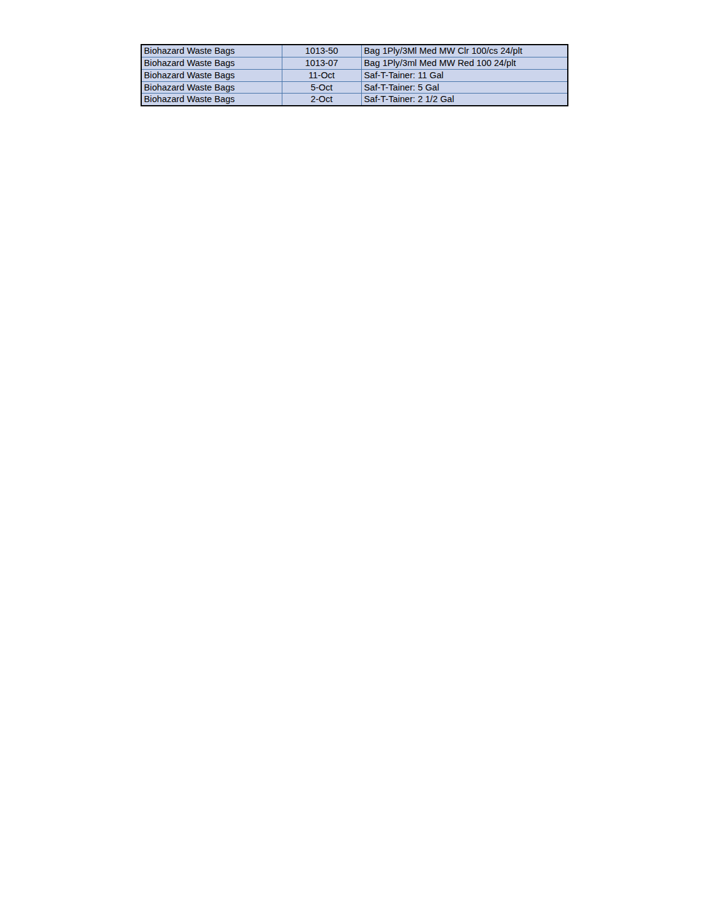| Biohazard Waste Bags | 1013-50 | Bag 1Ply/3Ml Med MW Clr 100/cs 24/plt |
| Biohazard Waste Bags | 1013-07 | Bag 1Ply/3ml Med MW Red 100 24/plt |
| Biohazard Waste Bags | 11-Oct | Saf-T-Tainer: 11 Gal |
| Biohazard Waste Bags | 5-Oct | Saf-T-Tainer: 5 Gal |
| Biohazard Waste Bags | 2-Oct | Saf-T-Tainer: 2 1/2 Gal |